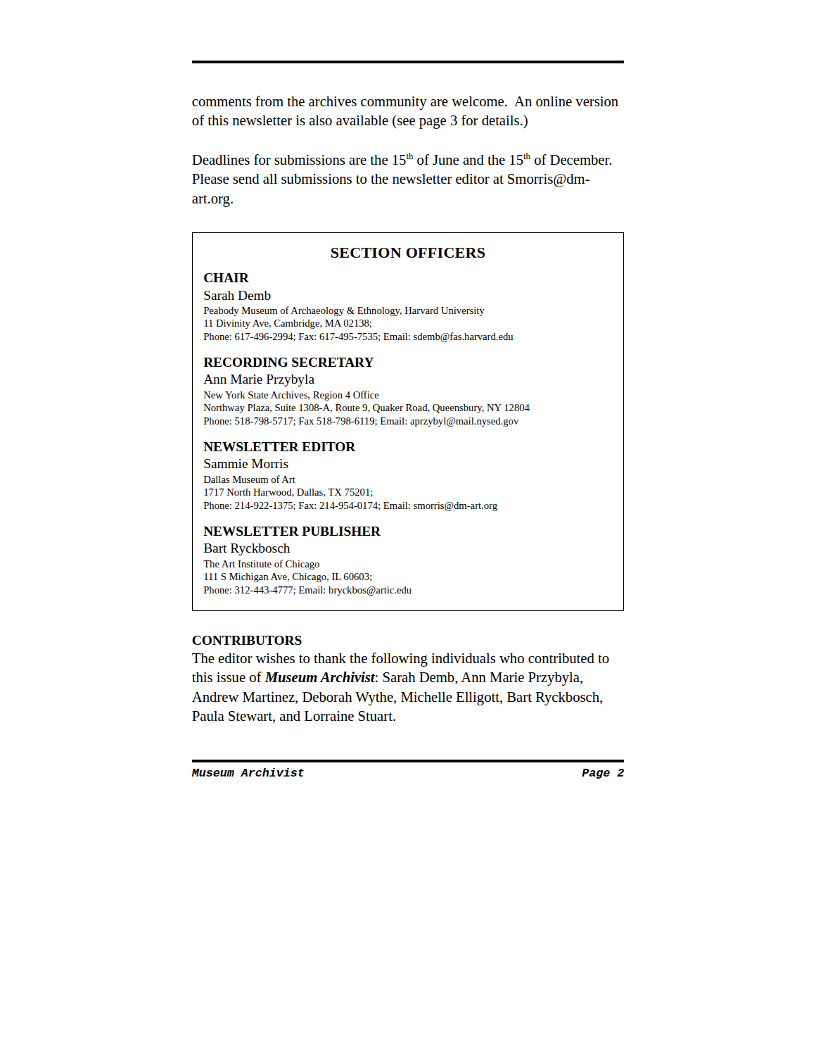comments from the archives community are welcome. An online version of this newsletter is also available (see page 3 for details.)
Deadlines for submissions are the 15th of June and the 15th of December. Please send all submissions to the newsletter editor at Smorris@dm-art.org.
SECTION OFFICERS
CHAIR
Sarah Demb
Peabody Museum of Archaeology & Ethnology, Harvard University
11 Divinity Ave, Cambridge, MA 02138;
Phone: 617-496-2994; Fax: 617-495-7535; Email: sdemb@fas.harvard.edu
RECORDING SECRETARY
Ann Marie Przybyla
New York State Archives, Region 4 Office
Northway Plaza, Suite 1308-A, Route 9, Quaker Road, Queensbury, NY 12804
Phone: 518-798-5717; Fax 518-798-6119; Email: aprzybyl@mail.nysed.gov
NEWSLETTER EDITOR
Sammie Morris
Dallas Museum of Art
1717 North Harwood, Dallas, TX 75201;
Phone: 214-922-1375; Fax: 214-954-0174; Email: smorris@dm-art.org
NEWSLETTER PUBLISHER
Bart Ryckbosch
The Art Institute of Chicago
111 S Michigan Ave, Chicago, IL 60603;
Phone: 312-443-4777; Email: bryckbos@artic.edu
CONTRIBUTORS
The editor wishes to thank the following individuals who contributed to this issue of Museum Archivist: Sarah Demb, Ann Marie Przybyla, Andrew Martinez, Deborah Wythe, Michelle Elligott, Bart Ryckbosch, Paula Stewart, and Lorraine Stuart.
Museum Archivist Page 2